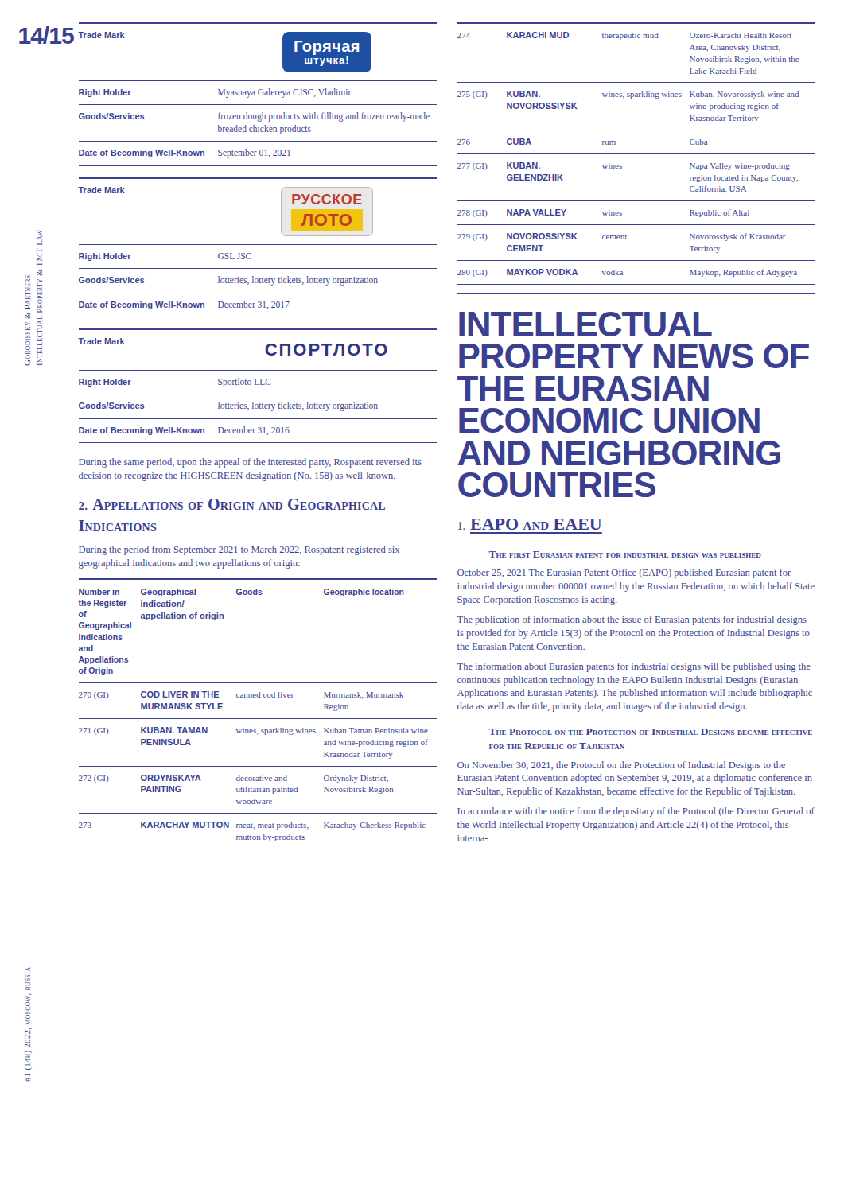14/15
Gorodissky & Partners
Intellectual Property & TMT Law
#1 (148) 2022, moscow, russia
| Trade Mark | Горячая штучка! |
| Right Holder | Myasnaya Galereya CJSC, Vladimir |
| Goods/Services | frozen dough products with filling and frozen ready-made breaded chicken products |
| Date of Becoming Well-Known | September 01, 2021 |
| Trade Mark | РУССКОЕ ЛОТО |
| Right Holder | GSL JSC |
| Goods/Services | lotteries, lottery tickets, lottery organization |
| Date of Becoming Well-Known | December 31, 2017 |
| Trade Mark | СПОРТЛОТО |
| Right Holder | Sportloto LLC |
| Goods/Services | lotteries, lottery tickets, lottery organization |
| Date of Becoming Well-Known | December 31, 2016 |
During the same period, upon the appeal of the interested party, Rospatent reversed its decision to recognize the HIGHSCREEN designation (No. 158) as well-known.
2. Appellations of Origin and Geographical Indications
During the period from September 2021 to March 2022, Rospatent registered six geographical indications and two appellations of origin:
| Number in the Register of Geographical Indications and Appellations of Origin | Geographical indication/ appellation of origin | Goods | Geographic location |
| --- | --- | --- | --- |
| 270 (GI) | COD LIVER IN THE MURMANSK STYLE | canned cod liver | Murmansk, Murmansk Region |
| 271 (GI) | KUBAN. TAMAN PENINSULA | wines, sparkling wines | Kuban.Taman Peninsula wine and wine-producing region of Krasnodar Territory |
| 272 (GI) | ORDYNSKAYA PAINTING | decorative and utilitarian painted woodware | Ordynsky District, Novosibirsk Region |
| 273 | KARACHAY MUTTON | meat, meat products, mutton by-products | Karachay-Cherkess Republic |
| 274 | KARACHI MUD | therapeutic mud | Ozero-Karachi Health Resort Area, Chanovsky District, Novosibirsk Region, within the Lake Karachi Field |
| 275 (GI) | KUBAN. NOVOROSSIYSK | wines, sparkling wines | Kuban. Novorossiysk wine and wine-producing region of Krasnodar Territory |
| 276 | CUBA | rum | Cuba |
| 277 (GI) | KUBAN. GELENDZHIK | wines | Napa Valley wine-producing region located in Napa County, California, USA |
| 278 (GI) | NAPA VALLEY | wines | Republic of Altai |
| 279 (GI) | NOVOROSSIYSK CEMENT | cement | Novorossiysk of Krasnodar Territory |
| 280 (GI) | MAYKOP VODKA | vodka | Maykop, Republic of Adygeya |
Intellectual Property News of the Eurasian Economic Union and Neighboring Countries
1. EAPO and EAEU
The first Eurasian patent for industrial design was published
October 25, 2021 The Eurasian Patent Office (EAPO) published Eurasian patent for industrial design number 000001 owned by the Russian Federation, on which behalf State Space Corporation Roscosmos is acting.
The publication of information about the issue of Eurasian patents for industrial designs is provided for by Article 15(3) of the Protocol on the Protection of Industrial Designs to the Eurasian Patent Convention.
The information about Eurasian patents for industrial designs will be published using the continuous publication technology in the EAPO Bulletin Industrial Designs (Eurasian Applications and Eurasian Patents). The published information will include bibliographic data as well as the title, priority data, and images of the industrial design.
The Protocol on the Protection of Industrial Designs became effective for the Republic of Tajikistan
On November 30, 2021, the Protocol on the Protection of Industrial Designs to the Eurasian Patent Convention adopted on September 9, 2019, at a diplomatic conference in Nur-Sultan, Republic of Kazakhstan, became effective for the Republic of Tajikistan.
In accordance with the notice from the depositary of the Protocol (the Director General of the World Intellectual Property Organization) and Article 22(4) of the Protocol, this interna-